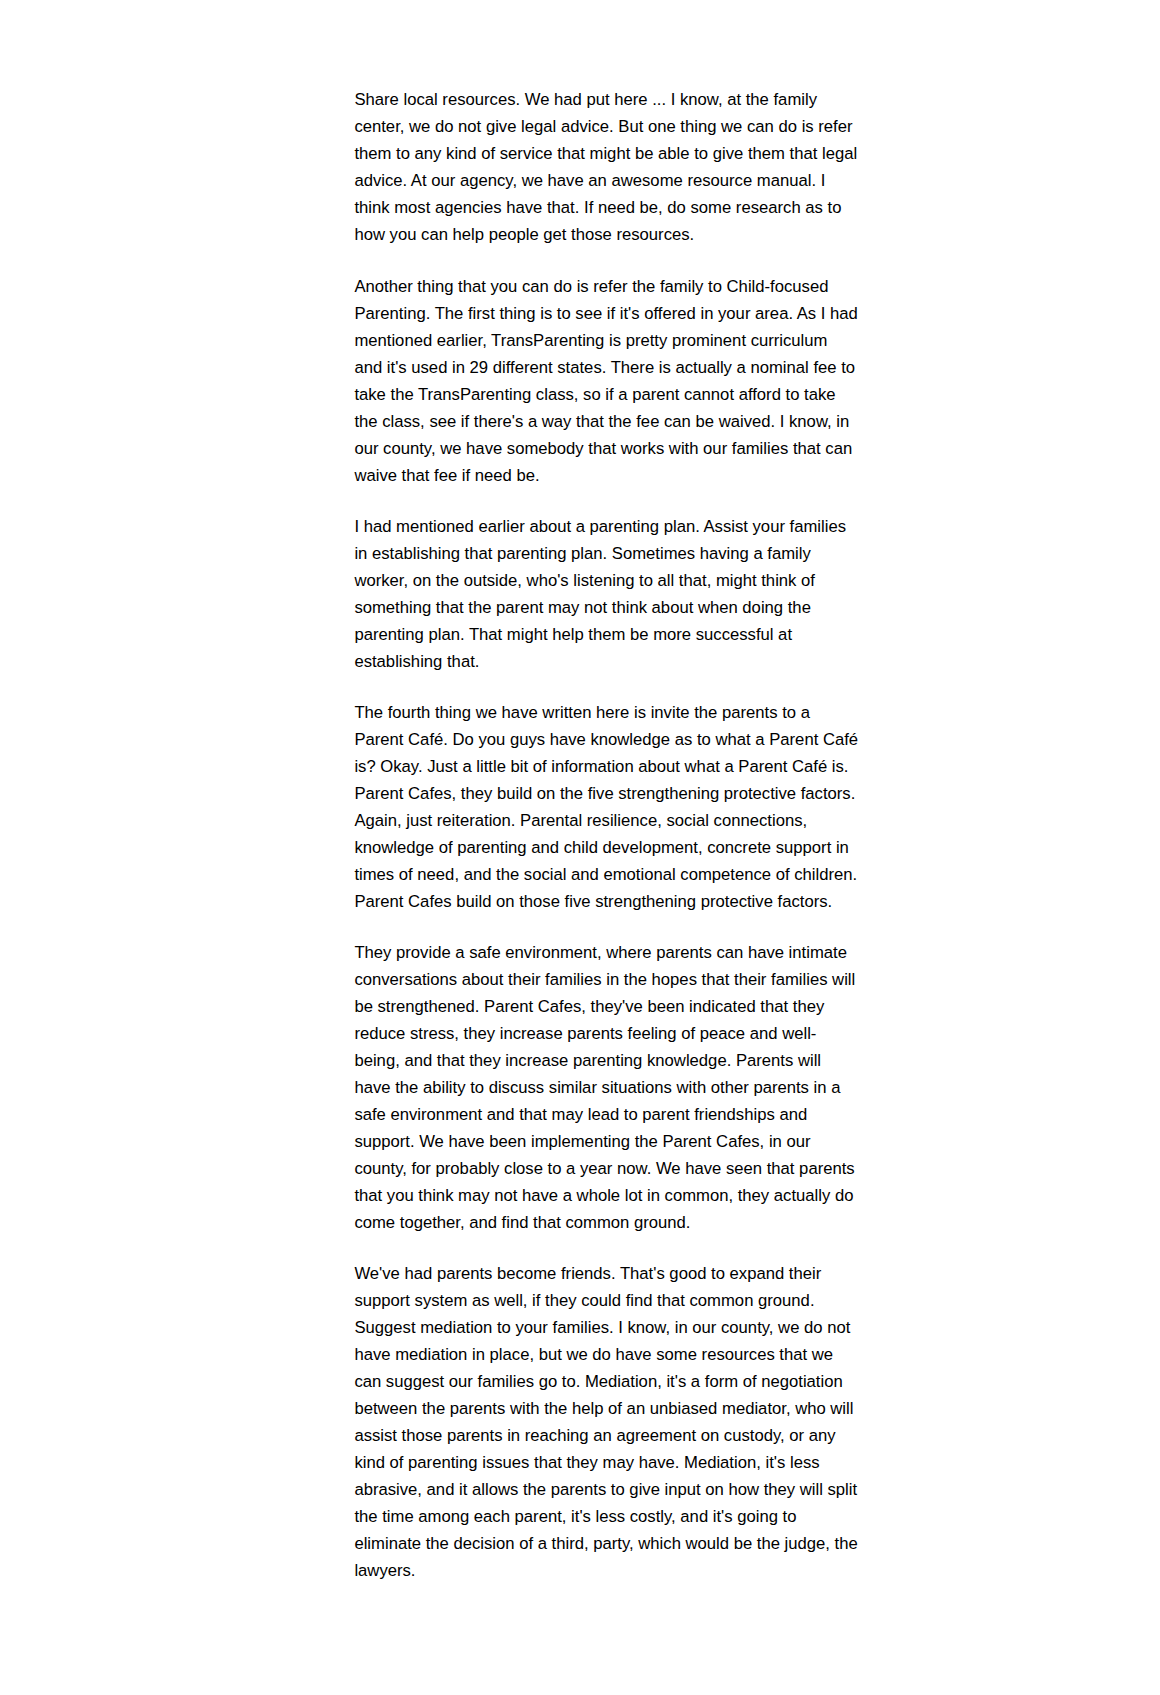Share local resources. We had put here ... I know, at the family center, we do not give legal advice. But one thing we can do is refer them to any kind of service that might be able to give them that legal advice. At our agency, we have an awesome resource manual. I think most agencies have that. If need be, do some research as to how you can help people get those resources.
Another thing that you can do is refer the family to Child-focused Parenting. The first thing is to see if it's offered in your area. As I had mentioned earlier, TransParenting is pretty prominent curriculum and it's used in 29 different states. There is actually a nominal fee to take the TransParenting class, so if a parent cannot afford to take the class, see if there's a way that the fee can be waived. I know, in our county, we have somebody that works with our families that can waive that fee if need be.
I had mentioned earlier about a parenting plan. Assist your families in establishing that parenting plan. Sometimes having a family worker, on the outside, who's listening to all that, might think of something that the parent may not think about when doing the parenting plan. That might help them be more successful at establishing that.
The fourth thing we have written here is invite the parents to a Parent Café. Do you guys have knowledge as to what a Parent Café is? Okay. Just a little bit of information about what a Parent Café is. Parent Cafes, they build on the five strengthening protective factors. Again, just reiteration. Parental resilience, social connections, knowledge of parenting and child development, concrete support in times of need, and the social and emotional competence of children. Parent Cafes build on those five strengthening protective factors.
They provide a safe environment, where parents can have intimate conversations about their families in the hopes that their families will be strengthened. Parent Cafes, they've been indicated that they reduce stress, they increase parents feeling of peace and well-being, and that they increase parenting knowledge. Parents will have the ability to discuss similar situations with other parents in a safe environment and that may lead to parent friendships and support. We have been implementing the Parent Cafes, in our county, for probably close to a year now. We have seen that parents that you think may not have a whole lot in common, they actually do come together, and find that common ground.
We've had parents become friends. That's good to expand their support system as well, if they could find that common ground. Suggest mediation to your families. I know, in our county, we do not have mediation in place, but we do have some resources that we can suggest our families go to. Mediation, it's a form of negotiation between the parents with the help of an unbiased mediator, who will assist those parents in reaching an agreement on custody, or any kind of parenting issues that they may have. Mediation, it's less abrasive, and it allows the parents to give input on how they will split the time among each parent, it's less costly, and it's going to eliminate the decision of a third, party, which would be the judge, the lawyers.